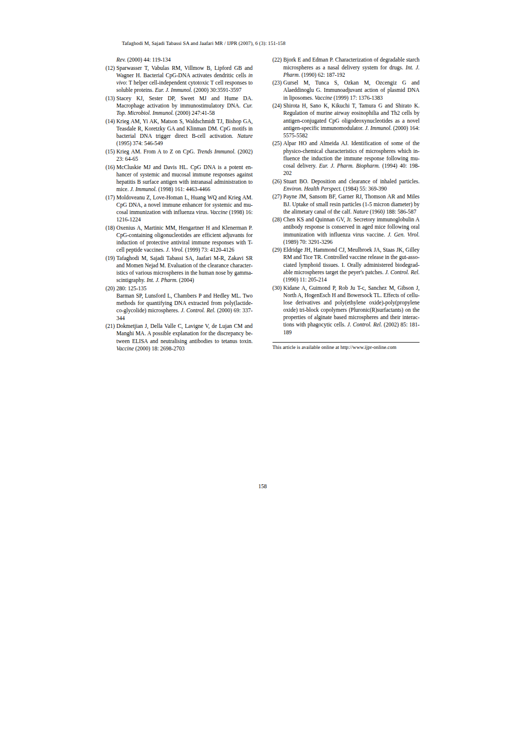Tafaghodi M, Sajadi Tabassi SA and Jaafari MR / IJPR (2007), 6 (3): 151-158
Rev. (2000) 44: 119-134
(12) Sparwasser T, Vabulas RM, Villmow B, Lipford GB and Wagner H. Bacterial CpG-DNA activates dendritic cells in vivo: T helper cell-independent cytotoxic T cell responses to soluble proteins. Eur. J. Immunol. (2000) 30:3591-3597
(13) Stacey KJ, Sester DP, Sweet MJ and Hume DA. Macrophage activation by immunostimulatory DNA. Cur. Top. Microbiol. Immunol. (2000) 247:41-58
(14) Krieg AM, Yi AK, Matson S, Waldschmidt TJ, Bishop GA, Teasdale R, Koretzky GA and Klinman DM. CpG motifs in bacterial DNA trigger direct B-cell activation. Nature (1995) 374: 546-549
(15) Krieg AM. From A to Z on CpG. Trends Immunol. (2002) 23: 64-65
(16) McCluskie MJ and Davis HL. CpG DNA is a potent enhancer of systemic and mucosal immune responses against hepatitis B surface antigen with intranasal administration to mice. J. Immunol. (1998) 161: 4463-4466
(17) Moldoveanu Z, Love-Homan L, Huang WQ and Krieg AM. CpG DNA, a novel immune enhancer for systemic and mucosal immunization with influenza virus. Vaccine (1998) 16: 1216-1224
(18) Oxenius A, Martinic MM, Hengartner H and Klenerman P. CpG-containing oligonucleotides are efficient adjuvants for induction of protective antiviral immune responses with T-cell peptide vaccines. J. Virol. (1999) 73: 4120-4126
(19) Tafaghodi M, Sajadi Tabassi SA, Jaafari M-R, Zakavi SR and Momen Nejad M. Evaluation of the clearance characteristics of various microspheres in the human nose by gamma-scintigraphy. Int. J. Pharm. (2004)
(20) 280: 125-135
Barman SP, Lunsford L, Chambers P and Hedley ML. Two methods for quantifying DNA extracted from poly(lactide-co-glycolide) microspheres. J. Control. Rel. (2000) 69: 337-344
(21) Dokmetjian J, Della Valle C, Lavigne V, de Lujan CM and Manghi MA. A possible explanation for the discrepancy between ELISA and neutralising antibodies to tetanus toxin. Vaccine (2000) 18: 2698-2703
(22) Bjork E and Edman P. Characterization of degradable starch microspheres as a nasal delivery system for drugs. Int. J. Pharm. (1990) 62: 187-192
(23) Gursel M, Tunca S, Ozkan M, Ozcengiz G and Alaeddinoglu G. Immunoadjuvant action of plasmid DNA in liposomes. Vaccine (1999) 17: 1376-1383
(24) Shirota H, Sano K, Kikuchi T, Tamura G and Shirato K. Regulation of murine airway eosinophilia and Th2 cells by antigen-conjugated CpG oligodeoxynucleotides as a novel antigen-specific immunomodulator. J. Immunol. (2000) 164: 5575-5582
(25) Alpar HO and Almeida AJ. Identification of some of the physico-chemical characteristics of microspheres which influence the induction the immune response following mucosal delivery. Eur. J. Pharm. Biopharm. (1994) 40: 198-202
(26) Stuart BO. Deposition and clearance of inhaled particles. Environ. Health Perspect. (1984) 55: 369-390
(27) Payne JM, Sansom BF, Garner RJ, Thomson AR and Miles BJ. Uptake of small resin particles (1-5 micron diameter) by the alimetary canal of the calf. Nature (1960) 188: 586-587
(28) Chen KS and Quinnan GV, Jr. Secretory immunoglobulin A antibody response is conserved in aged mice following oral immunization with influenza virus vaccine. J. Gen. Virol. (1989) 70: 3291-3296
(29) Eldridge JH, Hammond CJ, Meulbroek JA, Staas JK, Gilley RM and Tice TR. Controlled vaccine release in the gut-associated lymphoid tissues. I. Orally administered biodegradable microspheres target the peyer's patches. J. Control. Rel. (1990) 11: 205-214
(30) Kidane A, Guimond P, Rob Ju T-c, Sanchez M, Gibson J, North A, HogenEsch H and Bowersock TL. Effects of cellulose derivatives and poly(ethylene oxide)-poly(propylene oxide) tri-block copolymers (Pluronic(R)surfactants) on the properties of alginate based microspheres and their interactions with phagocytic cells. J. Control. Rel. (2002) 85: 181-189
This article is available online at http://www.ijpr-online.com
158